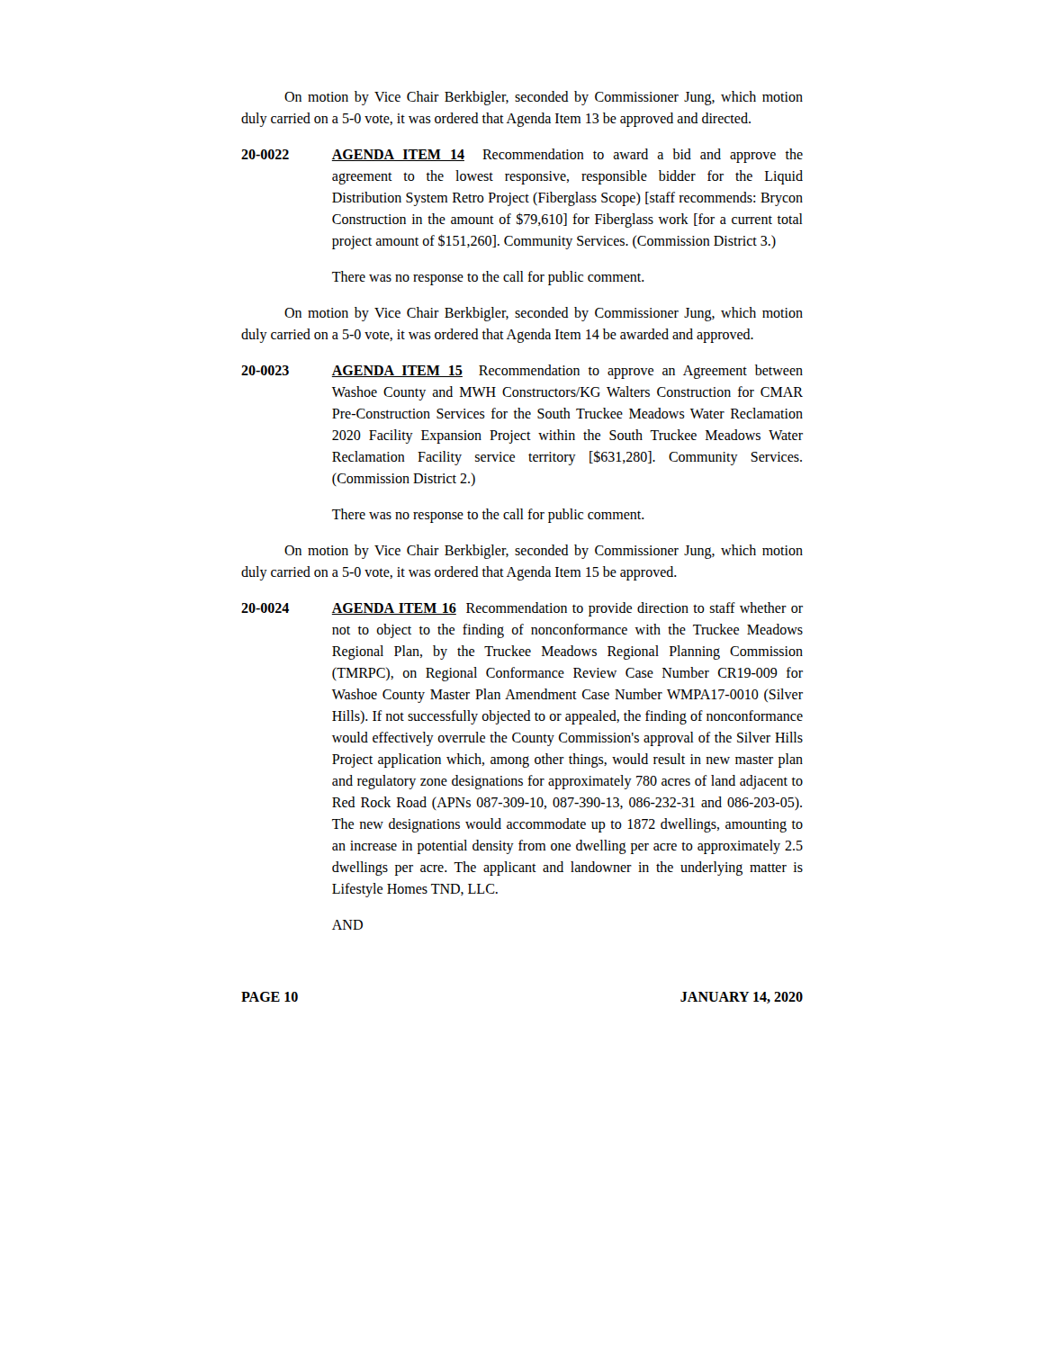On motion by Vice Chair Berkbigler, seconded by Commissioner Jung, which motion duly carried on a 5-0 vote, it was ordered that Agenda Item 13 be approved and directed.
20-0022
AGENDA ITEM 14 Recommendation to award a bid and approve the agreement to the lowest responsive, responsible bidder for the Liquid Distribution System Retro Project (Fiberglass Scope) [staff recommends: Brycon Construction in the amount of $79,610] for Fiberglass work [for a current total project amount of $151,260]. Community Services. (Commission District 3.)
There was no response to the call for public comment.
On motion by Vice Chair Berkbigler, seconded by Commissioner Jung, which motion duly carried on a 5-0 vote, it was ordered that Agenda Item 14 be awarded and approved.
20-0023
AGENDA ITEM 15 Recommendation to approve an Agreement between Washoe County and MWH Constructors/KG Walters Construction for CMAR Pre-Construction Services for the South Truckee Meadows Water Reclamation 2020 Facility Expansion Project within the South Truckee Meadows Water Reclamation Facility service territory [$631,280]. Community Services. (Commission District 2.)
There was no response to the call for public comment.
On motion by Vice Chair Berkbigler, seconded by Commissioner Jung, which motion duly carried on a 5-0 vote, it was ordered that Agenda Item 15 be approved.
20-0024
AGENDA ITEM 16 Recommendation to provide direction to staff whether or not to object to the finding of nonconformance with the Truckee Meadows Regional Plan, by the Truckee Meadows Regional Planning Commission (TMRPC), on Regional Conformance Review Case Number CR19-009 for Washoe County Master Plan Amendment Case Number WMPA17-0010 (Silver Hills). If not successfully objected to or appealed, the finding of nonconformance would effectively overrule the County Commission's approval of the Silver Hills Project application which, among other things, would result in new master plan and regulatory zone designations for approximately 780 acres of land adjacent to Red Rock Road (APNs 087-309-10, 087-390-13, 086-232-31 and 086-203-05). The new designations would accommodate up to 1872 dwellings, amounting to an increase in potential density from one dwelling per acre to approximately 2.5 dwellings per acre. The applicant and landowner in the underlying matter is Lifestyle Homes TND, LLC.
AND
PAGE 10 JANUARY 14, 2020